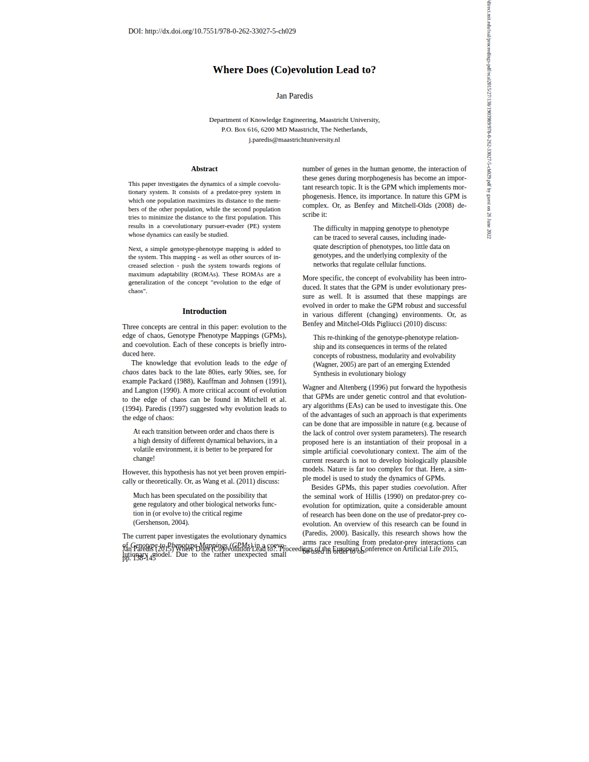DOI: http://dx.doi.org/10.7551/978-0-262-33027-5-ch029
Where Does (Co)evolution Lead to?
Jan Paredis
Department of Knowledge Engineering, Maastricht University,
P.O. Box 616, 6200 MD Maastricht, The Netherlands,
j.paredis@maastrichtuniversity.nl
Abstract
This paper investigates the dynamics of a simple coevolutionary system. It consists of a predator-prey system in which one population maximizes its distance to the members of the other population, while the second population tries to minimize the distance to the first population. This results in a coevolutionary pursuer-evader (PE) system whose dynamics can easily be studied.
Next, a simple genotype-phenotype mapping is added to the system. This mapping - as well as other sources of increased selection - push the system towards regions of maximum adaptability (ROMAs). These ROMAs are a generalization of the concept "evolution to the edge of chaos".
Introduction
Three concepts are central in this paper: evolution to the edge of chaos, Genotype Phenotype Mappings (GPMs), and coevolution. Each of these concepts is briefly introduced here.
The knowledge that evolution leads to the edge of chaos dates back to the late 80ies, early 90ies, see, for example Packard (1988), Kauffman and Johnsen (1991), and Langton (1990). A more critical account of evolution to the edge of chaos can be found in Mitchell et al. (1994). Paredis (1997) suggested why evolution leads to the edge of chaos:
At each transition between order and chaos there is a high density of different dynamical behaviors, in a volatile environment, it is better to be prepared for change!
However, this hypothesis has not yet been proven empirically or theoretically. Or, as Wang et al. (2011) discuss:
Much has been speculated on the possibility that gene regulatory and other biological networks function in (or evolve to) the critical regime (Gershenson, 2004).
The current paper investigates the evolutionary dynamics of Genotype to Phenotype Mappings (GPMs) in a coevolutionary model. Due to the rather unexpected small number of genes in the human genome, the interaction of these genes during morphogenesis has become an important research topic. It is the GPM which implements morphogenesis. Hence, its importance. In nature this GPM is complex. Or, as Benfey and Mitchell-Olds (2008) describe it:
The difficulty in mapping genotype to phenotype can be traced to several causes, including inadequate description of phenotypes, too little data on genotypes, and the underlying complexity of the networks that regulate cellular functions.
More specific, the concept of evolvability has been introduced. It states that the GPM is under evolutionary pressure as well. It is assumed that these mappings are evolved in order to make the GPM robust and successful in various different (changing) environments. Or, as Benfey and Mitchel-Olds Pigliucci (2010) discuss:
This re-thinking of the genotype-phenotype relationship and its consequences in terms of the related concepts of robustness, modularity and evolvability (Wagner, 2005) are part of an emerging Extended Synthesis in evolutionary biology
Wagner and Altenberg (1996) put forward the hypothesis that GPMs are under genetic control and that evolutionary algorithms (EAs) can be used to investigate this. One of the advantages of such an approach is that experiments can be done that are impossible in nature (e.g. because of the lack of control over system parameters). The research proposed here is an instantiation of their proposal in a simple artificial coevolutionary context. The aim of the current research is not to develop biologically plausible models. Nature is far too complex for that. Here, a simple model is used to study the dynamics of GPMs.
Besides GPMs, this paper studies coevolution. After the seminal work of Hillis (1990) on predator-prey coevolution for optimization, quite a considerable amount of research has been done on the use of predator-prey coevolution. An overview of this research can be found in (Paredis, 2000). Basically, this research shows how the arms race resulting from predator-prey interactions can be used in order to ob-
Jan Paredis (2015) Where Does (Co)evolution Lead to?. Proceedings of the European Conference on Artificial Life 2015, pp. 138-145
Downloaded from http://direct.mit.edu/isal/proceedings-pdf/ecal2015/27/138/1903989/978-0-262-33027-5-ch029.pdf by guest on 26 June 2022